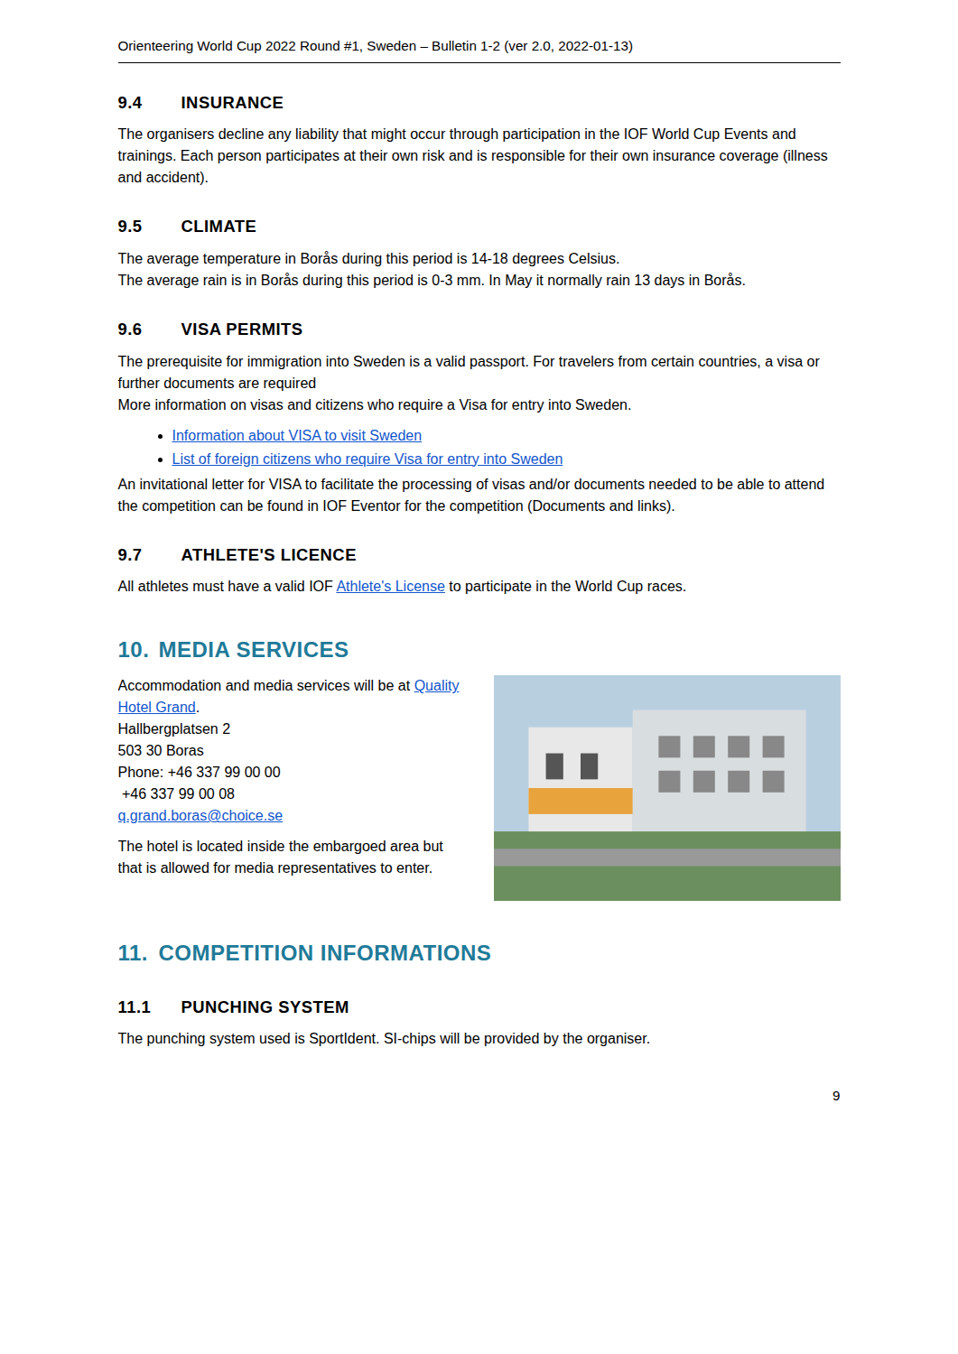Orienteering World Cup 2022 Round #1, Sweden – Bulletin 1-2 (ver 2.0, 2022-01-13)
9.4 INSURANCE
The organisers decline any liability that might occur through participation in the IOF World Cup Events and trainings. Each person participates at their own risk and is responsible for their own insurance coverage (illness and accident).
9.5 CLIMATE
The average temperature in Borås during this period is 14-18 degrees Celsius.
The average rain is in Borås during this period is 0-3 mm. In May it normally rain 13 days in Borås.
9.6 VISA PERMITS
The prerequisite for immigration into Sweden is a valid passport. For travelers from certain countries, a visa or further documents are required
More information on visas and citizens who require a Visa for entry into Sweden.
Information about VISA to visit Sweden
List of foreign citizens who require Visa for entry into Sweden
An invitational letter for VISA to facilitate the processing of visas and/or documents needed to be able to attend the competition can be found in IOF Eventor for the competition (Documents and links).
9.7 ATHLETE'S LICENCE
All athletes must have a valid IOF Athlete's License to participate in the World Cup races.
10. MEDIA SERVICES
Accommodation and media services will be at Quality Hotel Grand.
Hallbergplatsen 2
503 30 Boras
Phone: +46 337 99 00 00
+46 337 99 00 08
q.grand.boras@choice.se
The hotel is located inside the embargoed area but that is allowed for media representatives to enter.
11. COMPETITION INFORMATIONS
11.1 PUNCHING SYSTEM
The punching system used is SportIdent. SI-chips will be provided by the organiser.
9